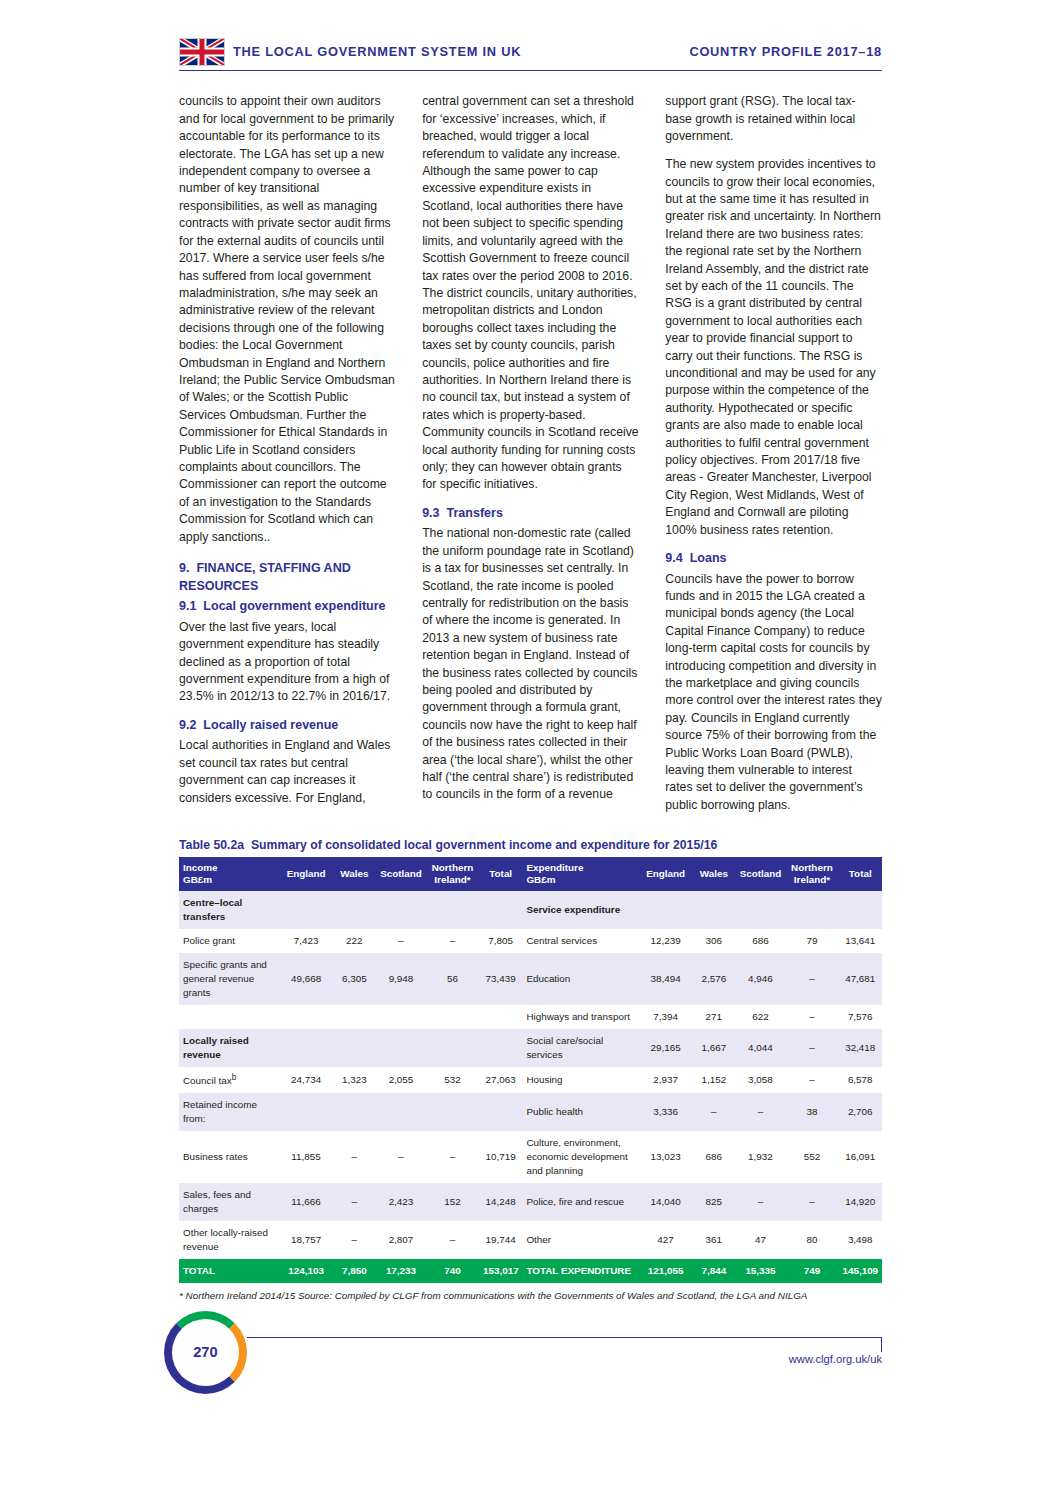The Local Government System in UK
Country Profile 2017–18
councils to appoint their own auditors and for local government to be primarily accountable for its performance to its electorate. The LGA has set up a new independent company to oversee a number of key transitional responsibilities, as well as managing contracts with private sector audit firms for the external audits of councils until 2017. Where a service user feels s/he has suffered from local government maladministration, s/he may seek an administrative review of the relevant decisions through one of the following bodies: the Local Government Ombudsman in England and Northern Ireland; the Public Service Ombudsman of Wales; or the Scottish Public Services Ombudsman. Further the Commissioner for Ethical Standards in Public Life in Scotland considers complaints about councillors. The Commissioner can report the outcome of an investigation to the Standards Commission for Scotland which can apply sanctions..
9. Finance, staffing and resources
9.1 Local government expenditure
Over the last five years, local government expenditure has steadily declined as a proportion of total government expenditure from a high of 23.5% in 2012/13 to 22.7% in 2016/17.
9.2 Locally raised revenue
Local authorities in England and Wales set council tax rates but central government can cap increases it considers excessive. For England, central government can set a threshold for ‘excessive’ increases, which, if breached, would trigger a local referendum to validate any increase. Although the same power to cap excessive expenditure exists in Scotland, local authorities there have not been subject to specific spending limits, and voluntarily agreed with the Scottish Government to freeze council tax rates over the period 2008 to 2016. The district councils, unitary authorities, metropolitan districts and London boroughs collect taxes including the taxes set by county councils, parish councils, police authorities and fire authorities. In Northern Ireland there is no council tax, but instead a system of rates which is property-based. Community councils in Scotland receive local authority funding for running costs only; they can however obtain grants for specific initiatives.
9.3 Transfers
The national non-domestic rate (called the uniform poundage rate in Scotland) is a tax for businesses set centrally. In Scotland, the rate income is pooled centrally for redistribution on the basis of where the income is generated. In 2013 a new system of business rate retention began in England. Instead of the business rates collected by councils being pooled and distributed by government through a formula grant, councils now have the right to keep half of the business rates collected in their area (‘the local share’), whilst the other half (‘the central share’) is redistributed to councils in the form of a revenue support grant (RSG). The local tax-base growth is retained within local government.
The new system provides incentives to councils to grow their local economies, but at the same time it has resulted in greater risk and uncertainty. In Northern Ireland there are two business rates: the regional rate set by the Northern Ireland Assembly, and the district rate set by each of the 11 councils. The RSG is a grant distributed by central government to local authorities each year to provide financial support to carry out their functions. The RSG is unconditional and may be used for any purpose within the competence of the authority. Hypothecated or specific grants are also made to enable local authorities to fulfil central government policy objectives. From 2017/18 five areas - Greater Manchester, Liverpool City Region, West Midlands, West of England and Cornwall are piloting 100% business rates retention.
9.4 Loans
Councils have the power to borrow funds and in 2015 the LGA created a municipal bonds agency (the Local Capital Finance Company) to reduce long-term capital costs for councils by introducing competition and diversity in the marketplace and giving councils more control over the interest rates they pay. Councils in England currently source 75% of their borrowing from the Public Works Loan Board (PWLB), leaving them vulnerable to interest rates set to deliver the government’s public borrowing plans.
Table 50.2a Summary of consolidated local government income and expenditure for 2015/16
| Income GB£m | England | Wales | Scotland | Northern Ireland* | Total | Expenditure GB£m | England | Wales | Scotland | Northern Ireland* | Total |
| --- | --- | --- | --- | --- | --- | --- | --- | --- | --- | --- | --- |
| Centre–local transfers | | | | | | Service expenditure | | | | | |
| Police grant | 7,423 | 222 | – | – | 7,805 | Central services | 12,239 | 306 | 686 | 79 | 13,641 |
| Specific grants and general revenue grants | 49,668 | 6,305 | 9,948 | 56 | 73,439 | Education | 38,494 | 2,576 | 4,946 | – | 47,681 |
| | | | | | | Highways and transport | 7,394 | 271 | 622 | – | 7,576 |
| Locally raised revenue | | | | | | Social care/social services | 29,165 | 1,667 | 4,044 | – | 32,418 |
| Council tax b | 24,734 | 1,323 | 2,055 | 532 | 27,063 | Housing | 2,937 | 1,152 | 3,058 | – | 6,578 |
| Retained income from: | | | | | | Public health | 3,336 | – | – | 38 | 2,706 |
| Business rates | 11,855 | – | – | – | 10,719 | Culture, environment, economic development and planning | 13,023 | 686 | 1,932 | 552 | 16,091 |
| Sales, fees and charges | 11,666 | – | 2,423 | 152 | 14,248 | Police, fire and rescue | 14,040 | 825 | – | – | 14,920 |
| Other locally-raised revenue | 18,757 | – | 2,807 | – | 19,744 | Other | 427 | 361 | 47 | 80 | 3,498 |
| TOTAL | 124,103 | 7,850 | 17,233 | 740 | 153,017 | TOTAL EXPENDITURE | 121,055 | 7,844 | 15,335 | 749 | 145,109 |
* Northern Ireland 2014/15 Source: Compiled by CLGF from communications with the Governments of Wales and Scotland, the LGA and NILGA
270
www.clgf.org.uk/uk